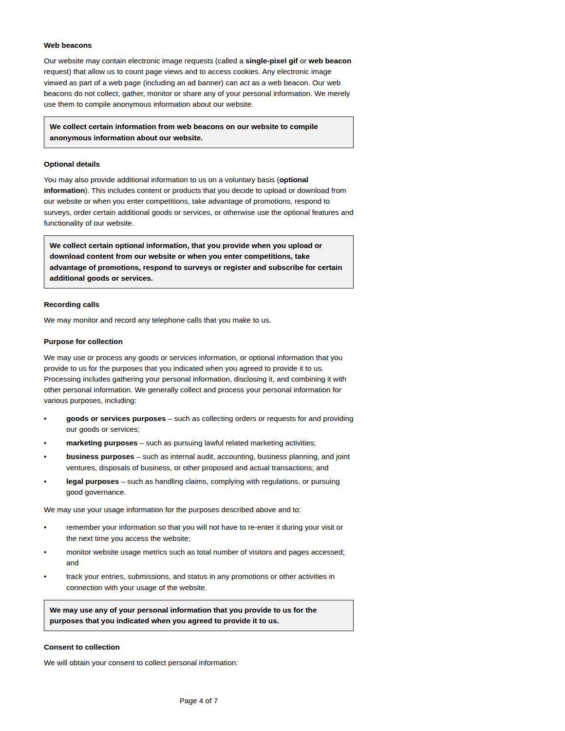Web beacons
Our website may contain electronic image requests (called a single-pixel gif or web beacon request) that allow us to count page views and to access cookies. Any electronic image viewed as part of a web page (including an ad banner) can act as a web beacon. Our web beacons do not collect, gather, monitor or share any of your personal information. We merely use them to compile anonymous information about our website.
We collect certain information from web beacons on our website to compile anonymous information about our website.
Optional details
You may also provide additional information to us on a voluntary basis (optional information). This includes content or products that you decide to upload or download from our website or when you enter competitions, take advantage of promotions, respond to surveys, order certain additional goods or services, or otherwise use the optional features and functionality of our website.
We collect certain optional information, that you provide when you upload or download content from our website or when you enter competitions, take advantage of promotions, respond to surveys or register and subscribe for certain additional goods or services.
Recording calls
We may monitor and record any telephone calls that you make to us.
Purpose for collection
We may use or process any goods or services information, or optional information that you provide to us for the purposes that you indicated when you agreed to provide it to us. Processing includes gathering your personal information, disclosing it, and combining it with other personal information. We generally collect and process your personal information for various purposes, including:
goods or services purposes – such as collecting orders or requests for and providing our goods or services;
marketing purposes – such as pursuing lawful related marketing activities;
business purposes – such as internal audit, accounting, business planning, and joint ventures, disposals of business, or other proposed and actual transactions; and
legal purposes – such as handling claims, complying with regulations, or pursuing good governance.
We may use your usage information for the purposes described above and to:
remember your information so that you will not have to re-enter it during your visit or the next time you access the website;
monitor website usage metrics such as total number of visitors and pages accessed; and
track your entries, submissions, and status in any promotions or other activities in connection with your usage of the website.
We may use any of your personal information that you provide to us for the purposes that you indicated when you agreed to provide it to us.
Consent to collection
We will obtain your consent to collect personal information:
Page 4 of 7